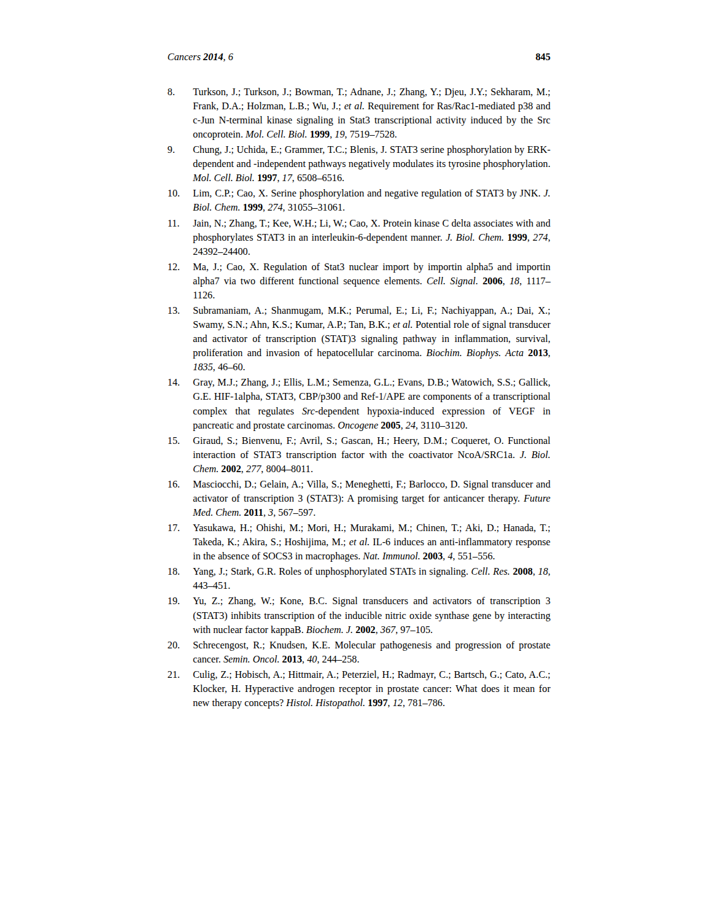Cancers 2014, 6 845
8. Turkson, J.; Turkson, J.; Bowman, T.; Adnane, J.; Zhang, Y.; Djeu, J.Y.; Sekharam, M.; Frank, D.A.; Holzman, L.B.; Wu, J.; et al. Requirement for Ras/Rac1-mediated p38 and c-Jun N-terminal kinase signaling in Stat3 transcriptional activity induced by the Src oncoprotein. Mol. Cell. Biol. 1999, 19, 7519–7528.
9. Chung, J.; Uchida, E.; Grammer, T.C.; Blenis, J. STAT3 serine phosphorylation by ERK-dependent and -independent pathways negatively modulates its tyrosine phosphorylation. Mol. Cell. Biol. 1997, 17, 6508–6516.
10. Lim, C.P.; Cao, X. Serine phosphorylation and negative regulation of STAT3 by JNK. J. Biol. Chem. 1999, 274, 31055–31061.
11. Jain, N.; Zhang, T.; Kee, W.H.; Li, W.; Cao, X. Protein kinase C delta associates with and phosphorylates STAT3 in an interleukin-6-dependent manner. J. Biol. Chem. 1999, 274, 24392–24400.
12. Ma, J.; Cao, X. Regulation of Stat3 nuclear import by importin alpha5 and importin alpha7 via two different functional sequence elements. Cell. Signal. 2006, 18, 1117–1126.
13. Subramaniam, A.; Shanmugam, M.K.; Perumal, E.; Li, F.; Nachiyappan, A.; Dai, X.; Swamy, S.N.; Ahn, K.S.; Kumar, A.P.; Tan, B.K.; et al. Potential role of signal transducer and activator of transcription (STAT)3 signaling pathway in inflammation, survival, proliferation and invasion of hepatocellular carcinoma. Biochim. Biophys. Acta 2013, 1835, 46–60.
14. Gray, M.J.; Zhang, J.; Ellis, L.M.; Semenza, G.L.; Evans, D.B.; Watowich, S.S.; Gallick, G.E. HIF-1alpha, STAT3, CBP/p300 and Ref-1/APE are components of a transcriptional complex that regulates Src-dependent hypoxia-induced expression of VEGF in pancreatic and prostate carcinomas. Oncogene 2005, 24, 3110–3120.
15. Giraud, S.; Bienvenu, F.; Avril, S.; Gascan, H.; Heery, D.M.; Coqueret, O. Functional interaction of STAT3 transcription factor with the coactivator NcoA/SRC1a. J. Biol. Chem. 2002, 277, 8004–8011.
16. Masciocchi, D.; Gelain, A.; Villa, S.; Meneghetti, F.; Barlocco, D. Signal transducer and activator of transcription 3 (STAT3): A promising target for anticancer therapy. Future Med. Chem. 2011, 3, 567–597.
17. Yasukawa, H.; Ohishi, M.; Mori, H.; Murakami, M.; Chinen, T.; Aki, D.; Hanada, T.; Takeda, K.; Akira, S.; Hoshijima, M.; et al. IL-6 induces an anti-inflammatory response in the absence of SOCS3 in macrophages. Nat. Immunol. 2003, 4, 551–556.
18. Yang, J.; Stark, G.R. Roles of unphosphorylated STATs in signaling. Cell. Res. 2008, 18, 443–451.
19. Yu, Z.; Zhang, W.; Kone, B.C. Signal transducers and activators of transcription 3 (STAT3) inhibits transcription of the inducible nitric oxide synthase gene by interacting with nuclear factor kappaB. Biochem. J. 2002, 367, 97–105.
20. Schrecengost, R.; Knudsen, K.E. Molecular pathogenesis and progression of prostate cancer. Semin. Oncol. 2013, 40, 244–258.
21. Culig, Z.; Hobisch, A.; Hittmair, A.; Peterziel, H.; Radmayr, C.; Bartsch, G.; Cato, A.C.; Klocker, H. Hyperactive androgen receptor in prostate cancer: What does it mean for new therapy concepts? Histol. Histopathol. 1997, 12, 781–786.